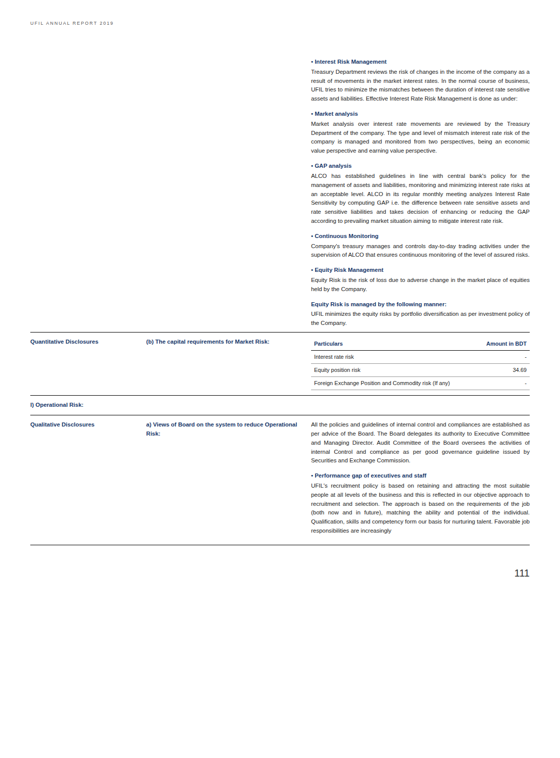UFIL Annual Report 2019
• Interest Risk Management
Treasury Department reviews the risk of changes in the income of the company as a result of movements in the market interest rates. In the normal course of business, UFIL tries to minimize the mismatches between the duration of interest rate sensitive assets and liabilities. Effective Interest Rate Risk Management is done as under:
• Market analysis
Market analysis over interest rate movements are reviewed by the Treasury Department of the company. The type and level of mismatch interest rate risk of the company is managed and monitored from two perspectives, being an economic value perspective and earning value perspective.
• GAP analysis
ALCO has established guidelines in line with central bank's policy for the management of assets and liabilities, monitoring and minimizing interest rate risks at an acceptable level. ALCO in its regular monthly meeting analyzes Interest Rate Sensitivity by computing GAP i.e. the difference between rate sensitive assets and rate sensitive liabilities and takes decision of enhancing or reducing the GAP according to prevailing market situation aiming to mitigate interest rate risk.
• Continuous Monitoring
Company's treasury manages and controls day-to-day trading activities under the supervision of ALCO that ensures continuous monitoring of the level of assured risks.
• Equity Risk Management
Equity Risk is the risk of loss due to adverse change in the market place of equities held by the Company.
Equity Risk is managed by the following manner:
UFIL minimizes the equity risks by portfolio diversification as per investment policy of the Company.
Quantitative Disclosures
(b) The capital requirements for Market Risk:
| Particulars | Amount in BDT |
| --- | --- |
| Interest rate risk | - |
| Equity position risk | 34.69 |
| Foreign Exchange Position and Commodity risk (If any) | - |
I) Operational Risk:
Qualitative Disclosures
a) Views of Board on the system to reduce Operational Risk:
All the policies and guidelines of internal control and compliances are established as per advice of the Board. The Board delegates its authority to Executive Committee and Managing Director. Audit Committee of the Board oversees the activities of internal Control and compliance as per good governance guideline issued by Securities and Exchange Commission.
• Performance gap of executives and staff
UFIL's recruitment policy is based on retaining and attracting the most suitable people at all levels of the business and this is reflected in our objective approach to recruitment and selection. The approach is based on the requirements of the job (both now and in future), matching the ability and potential of the individual. Qualification, skills and competency form our basis for nurturing talent. Favorable job responsibilities are increasingly
111